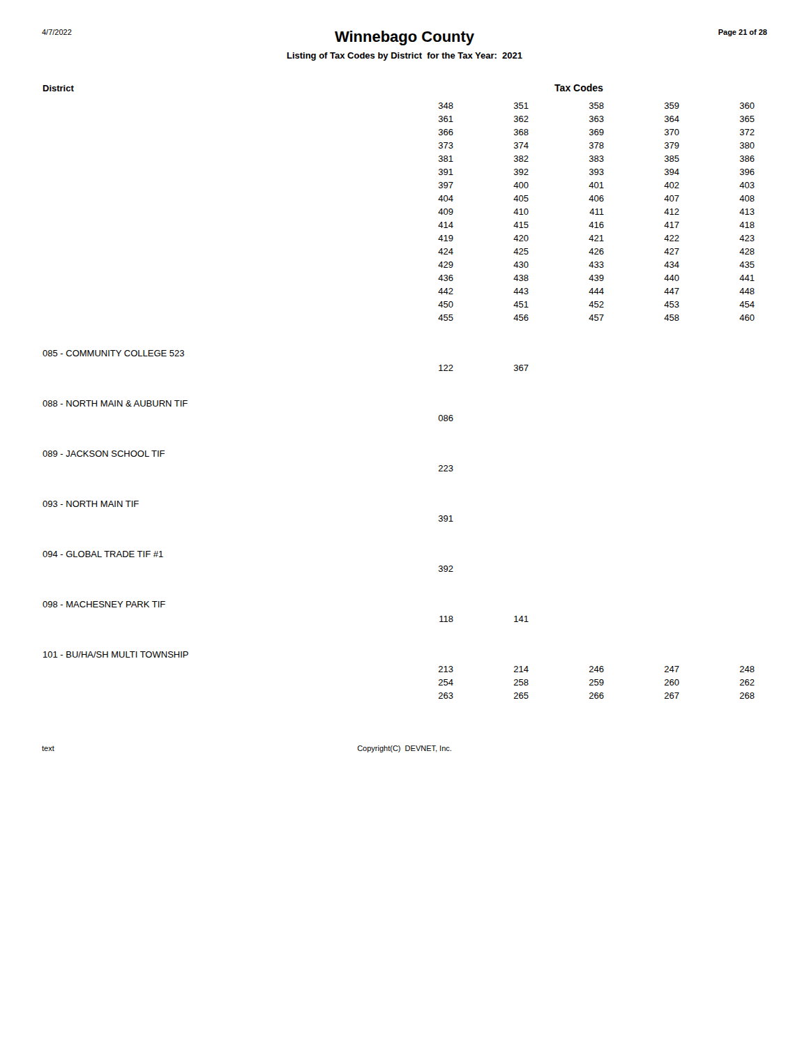4/7/2022
Page 21 of 28
Winnebago County
Listing of Tax Codes by District for the Tax Year: 2021
| District | Tax Codes | |
| --- | --- | --- |
| | 348 | 351 | 358 | 359 | 360 |
| | 361 | 362 | 363 | 364 | 365 |
| | 366 | 368 | 369 | 370 | 372 |
| | 373 | 374 | 378 | 379 | 380 |
| | 381 | 382 | 383 | 385 | 386 |
| | 391 | 392 | 393 | 394 | 396 |
| | 397 | 400 | 401 | 402 | 403 |
| | 404 | 405 | 406 | 407 | 408 |
| | 409 | 410 | 411 | 412 | 413 |
| | 414 | 415 | 416 | 417 | 418 |
| | 419 | 420 | 421 | 422 | 423 |
| | 424 | 425 | 426 | 427 | 428 |
| | 429 | 430 | 433 | 434 | 435 |
| | 436 | 438 | 439 | 440 | 441 |
| | 442 | 443 | 444 | 447 | 448 |
| | 450 | 451 | 452 | 453 | 454 |
| | 455 | 456 | 457 | 458 | 460 |
| 085 - COMMUNITY COLLEGE 523 |
| | 122 | 367 | | | |
| 088 - NORTH MAIN & AUBURN TIF |
| | 086 | | | | |
| 089 - JACKSON SCHOOL TIF |
| | 223 | | | | |
| 093 - NORTH MAIN TIF |
| | 391 | | | | |
| 094 - GLOBAL TRADE TIF #1 |
| | 392 | | | | |
| 098 - MACHESNEY PARK TIF |
| | 118 | 141 | | | |
| 101 - BU/HA/SH MULTI TOWNSHIP |
| | 213 | 214 | 246 | 247 | 248 |
| | 254 | 258 | 259 | 260 | 262 |
| | 263 | 265 | 266 | 267 | 268 |
text
Copyright(C) DEVNET, Inc.